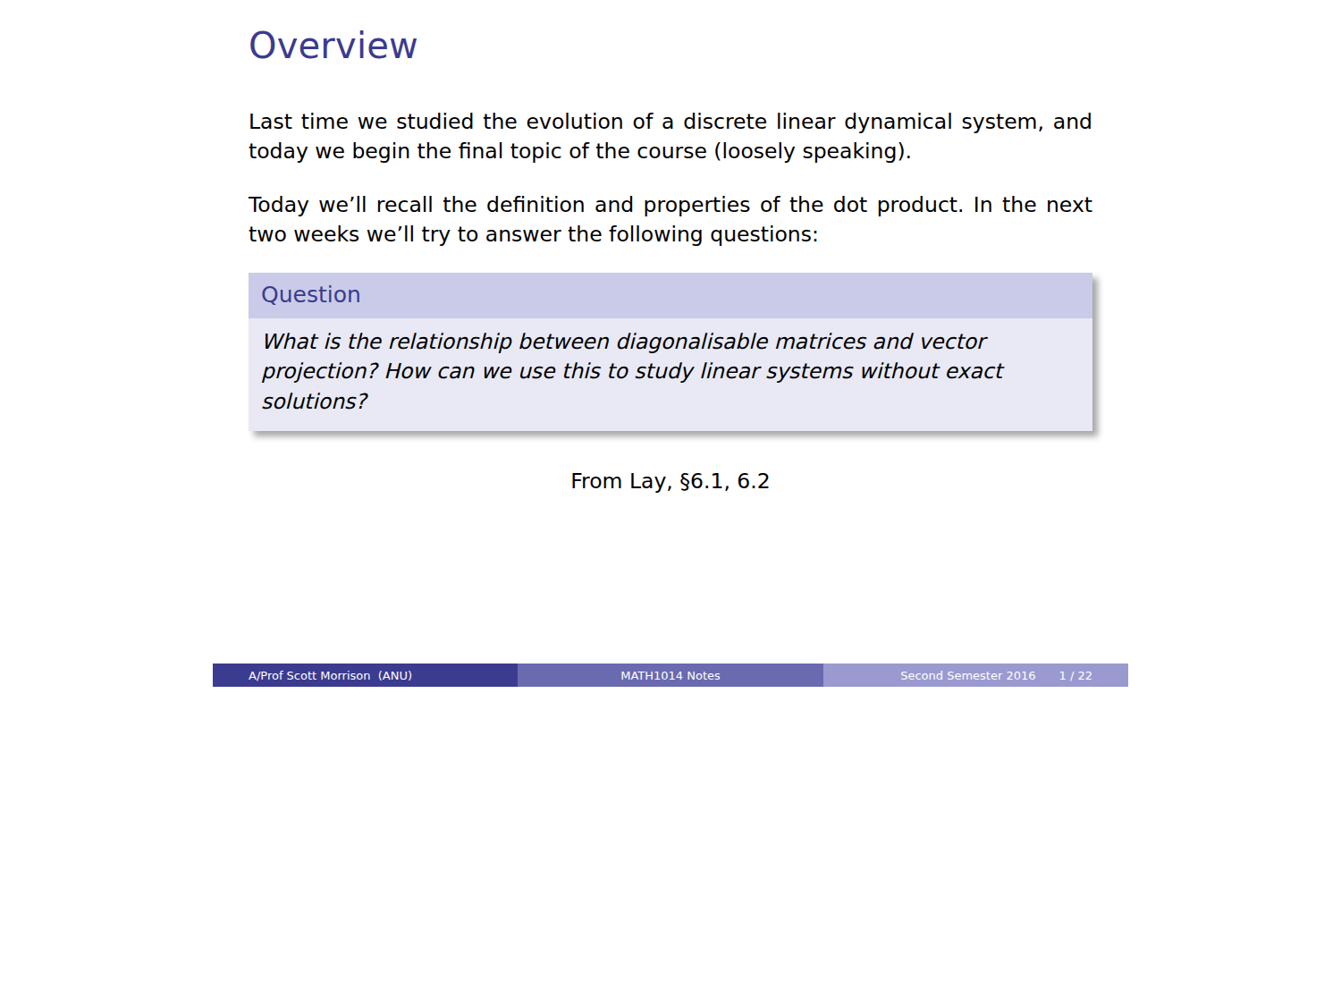Overview
Last time we studied the evolution of a discrete linear dynamical system, and today we begin the final topic of the course (loosely speaking).
Today we’ll recall the definition and properties of the dot product. In the next two weeks we’ll try to answer the following questions:
Question
What is the relationship between diagonalisable matrices and vector projection? How can we use this to study linear systems without exact solutions?
From Lay, §6.1, 6.2
A/Prof Scott Morrison (ANU)
MATH1014 Notes
Second Semester 20161 / 22